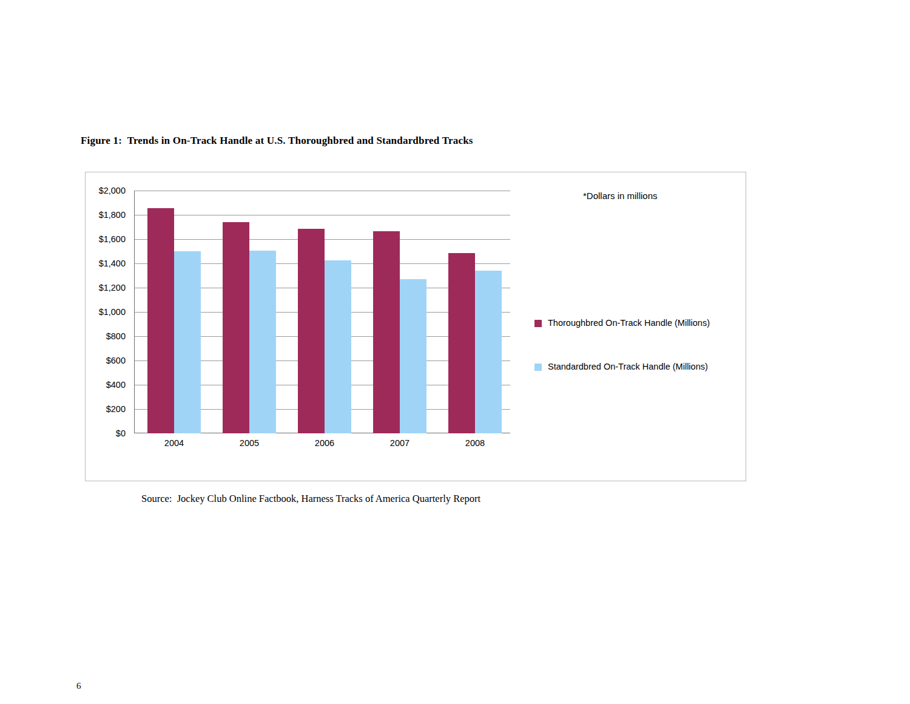Figure 1: Trends in On-Track Handle at U.S. Thoroughbred and Standardbred Tracks
*Dollars in millions
$2,000 $1,800 $1,600 $1,400 $1,200 $1,000 $800 $600 $400 $200 $0
2004 2005 2006 2007 2008
Thoroughbred On-Track Handle (Millions)
Standardbred On-Track Handle (Millions)
Source: Jockey Club Online Factbook, Harness Tracks of America Quarterly Report
6